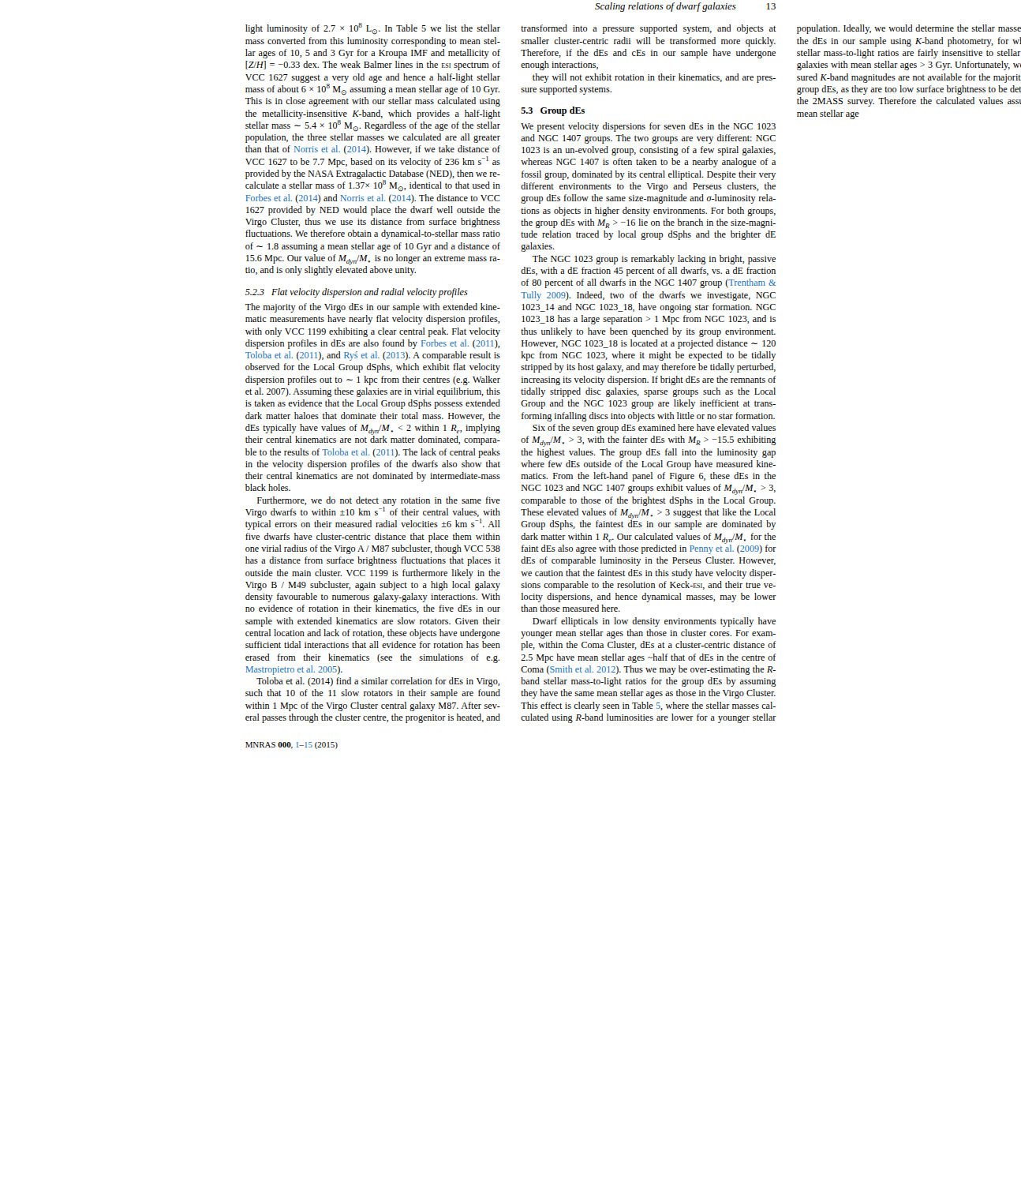Scaling relations of dwarf galaxies 13
light luminosity of 2.7 × 108 L⊙. In Table 5 we list the stellar mass converted from this luminosity corresponding to mean stellar ages of 10, 5 and 3 Gyr for a Kroupa IMF and metallicity of [Z/H] = −0.33 dex. The weak Balmer lines in the esi spectrum of VCC 1627 suggest a very old age and hence a half-light stellar mass of about 6 × 108 M⊙ assuming a mean stellar age of 10 Gyr. This is in close agreement with our stellar mass calculated using the metallicity-insensitive K-band, which provides a half-light stellar mass ∼ 5.4 × 108 M⊙. Regardless of the age of the stellar population, the three stellar masses we calculated are all greater than that of Norris et al. (2014). However, if we take distance of VCC 1627 to be 7.7 Mpc, based on its velocity of 236 km s−1 as provided by the NASA Extragalactic Database (NED), then we re-calculate a stellar mass of 1.37× 108 M⊙, identical to that used in Forbes et al. (2014) and Norris et al. (2014). The distance to VCC 1627 provided by NED would place the dwarf well outside the Virgo Cluster, thus we use its distance from surface brightness fluctuations. We therefore obtain a dynamical-to-stellar mass ratio of ∼ 1.8 assuming a mean stellar age of 10 Gyr and a distance of 15.6 Mpc. Our value of Mdyn/M⋆ is no longer an extreme mass ratio, and is only slightly elevated above unity.
5.2.3 Flat velocity dispersion and radial velocity profiles
The majority of the Virgo dEs in our sample with extended kinematic measurements have nearly flat velocity dispersion profiles, with only VCC 1199 exhibiting a clear central peak. Flat velocity dispersion profiles in dEs are also found by Forbes et al. (2011), Toloba et al. (2011), and Ryś et al. (2013). A comparable result is observed for the Local Group dSphs, which exhibit flat velocity dispersion profiles out to ∼ 1 kpc from their centres (e.g. Walker et al. 2007). Assuming these galaxies are in virial equilibrium, this is taken as evidence that the Local Group dSphs possess extended dark matter haloes that dominate their total mass. However, the dEs typically have values of Mdyn/M⋆ < 2 within 1 Re, implying their central kinematics are not dark matter dominated, comparable to the results of Toloba et al. (2011). The lack of central peaks in the velocity dispersion profiles of the dwarfs also show that their central kinematics are not dominated by intermediate-mass black holes.
Furthermore, we do not detect any rotation in the same five Virgo dwarfs to within ±10 km s−1 of their central values, with typical errors on their measured radial velocities ±6 km s−1. All five dwarfs have cluster-centric distance that place them within one virial radius of the Virgo A / M87 subcluster, though VCC 538 has a distance from surface brightness fluctuations that places it outside the main cluster. VCC 1199 is furthermore likely in the Virgo B / M49 subcluster, again subject to a high local galaxy density favourable to numerous galaxy-galaxy interactions. With no evidence of rotation in their kinematics, the five dEs in our sample with extended kinematics are slow rotators. Given their central location and lack of rotation, these objects have undergone sufficient tidal interactions that all evidence for rotation has been erased from their kinematics (see the simulations of e.g. Mastropietro et al. 2005).
Toloba et al. (2014) find a similar correlation for dEs in Virgo, such that 10 of the 11 slow rotators in their sample are found within 1 Mpc of the Virgo Cluster central galaxy M87. After several passes through the cluster centre, the progenitor is heated, and transformed into a pressure supported system, and objects at smaller cluster-centric radii will be transformed more quickly. Therefore, if the dEs and cEs in our sample have undergone enough interactions,
they will not exhibit rotation in their kinematics, and are pressure supported systems.
5.3 Group dEs
We present velocity dispersions for seven dEs in the NGC 1023 and NGC 1407 groups. The two groups are very different: NGC 1023 is an un-evolved group, consisting of a few spiral galaxies, whereas NGC 1407 is often taken to be a nearby analogue of a fossil group, dominated by its central elliptical. Despite their very different environments to the Virgo and Perseus clusters, the group dEs follow the same size-magnitude and σ-luminosity relations as objects in higher density environments. For both groups, the group dEs with MR > −16 lie on the branch in the size-magnitude relation traced by local group dSphs and the brighter dE galaxies.
The NGC 1023 group is remarkably lacking in bright, passive dEs, with a dE fraction 45 percent of all dwarfs, vs. a dE fraction of 80 percent of all dwarfs in the NGC 1407 group (Trentham & Tully 2009). Indeed, two of the dwarfs we investigate, NGC 1023_14 and NGC 1023_18, have ongoing star formation. NGC 1023_18 has a large separation > 1 Mpc from NGC 1023, and is thus unlikely to have been quenched by its group environment. However, NGC 1023_18 is located at a projected distance ∼ 120 kpc from NGC 1023, where it might be expected to be tidally stripped by its host galaxy, and may therefore be tidally perturbed, increasing its velocity dispersion. If bright dEs are the remnants of tidally stripped disc galaxies, sparse groups such as the Local Group and the NGC 1023 group are likely inefficient at transforming infalling discs into objects with little or no star formation.
Six of the seven group dEs examined here have elevated values of Mdyn/M⋆ > 3, with the fainter dEs with MR > −15.5 exhibiting the highest values. The group dEs fall into the luminosity gap where few dEs outside of the Local Group have measured kinematics. From the left-hand panel of Figure 6, these dEs in the NGC 1023 and NGC 1407 groups exhibit values of Mdyn/M⋆ > 3, comparable to those of the brightest dSphs in the Local Group. These elevated values of Mdyn/M⋆ > 3 suggest that like the Local Group dSphs, the faintest dEs in our sample are dominated by dark matter within 1 Re. Our calculated values of Mdyn/M⋆ for the faint dEs also agree with those predicted in Penny et al. (2009) for dEs of comparable luminosity in the Perseus Cluster. However, we caution that the faintest dEs in this study have velocity dispersions comparable to the resolution of Keck-esi, and their true velocity dispersions, and hence dynamical masses, may be lower than those measured here.
Dwarf ellipticals in low density environments typically have younger mean stellar ages than those in cluster cores. For example, within the Coma Cluster, dEs at a cluster-centric distance of 2.5 Mpc have mean stellar ages ~half that of dEs in the centre of Coma (Smith et al. 2012). Thus we may be over-estimating the R-band stellar mass-to-light ratios for the group dEs by assuming they have the same mean stellar ages as those in the Virgo Cluster. This effect is clearly seen in Table 5, where the stellar masses calculated using R-band luminosities are lower for a younger stellar population. Ideally, we would determine the stellar masses for all the dEs in our sample using K-band photometry, for which the stellar mass-to-light ratios are fairly insensitive to stellar age for galaxies with mean stellar ages > 3 Gyr. Unfortunately, well-measured K-band magnitudes are not available for the majority of our group dEs, as they are too low surface brightness to be detected in the 2MASS survey. Therefore the calculated values assuming a mean stellar age
MNRAS 000, 1–15 (2015)